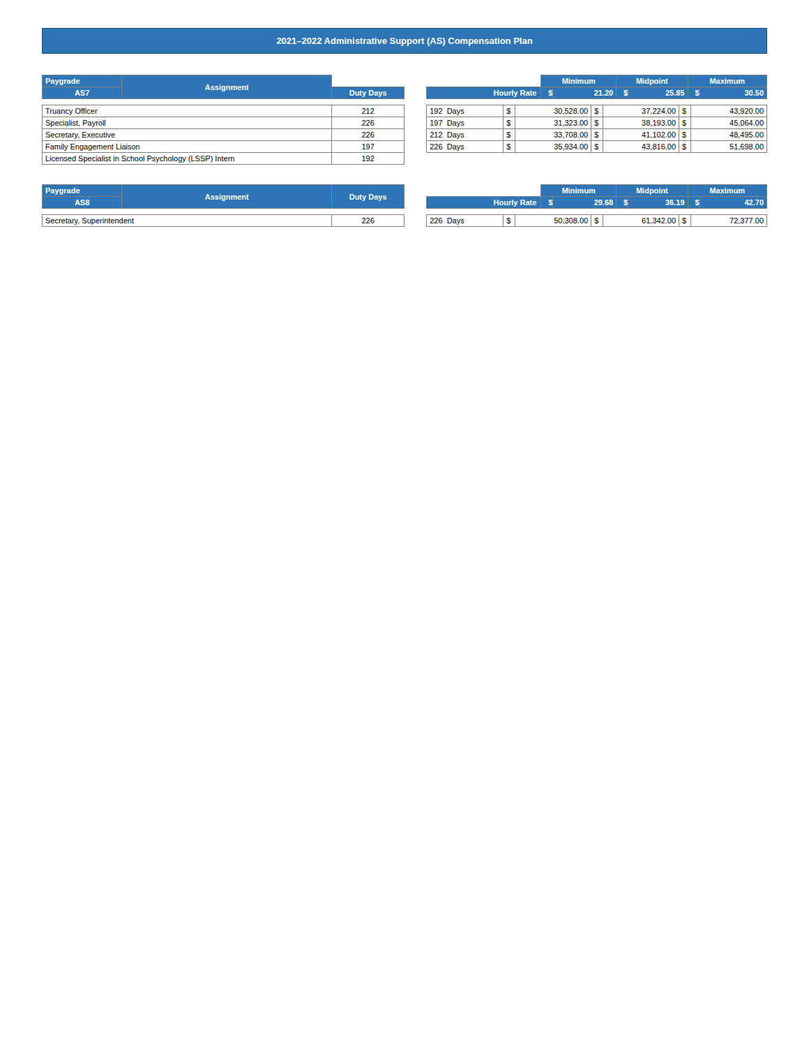2021–2022 Administrative Support (AS) Compensation Plan
| Paygrade | Assignment | |
| AS7 | Duty Days |
| Truancy Officer | 212 |
| Specialist, Payroll | 226 |
| Secretary, Executive | 226 |
| Family Engagement Liaison | 197 |
| Licensed Specialist in School Psychology (LSSP) Intern | 192 |
| | Minimum | Midpoint | Maximum |
| Hourly Rate | $ | 21.20 | $ | 25.85 | $ | 30.50 |
| 192 Days | $ | 30,528.00 | $ | 37,224.00 | $ | 43,920.00 |
| 197 Days | $ | 31,323.00 | $ | 38,193.00 | $ | 45,064.00 |
| 212 Days | $ | 33,708.00 | $ | 41,102.00 | $ | 48,495.00 |
| 226 Days | $ | 35,934.00 | $ | 43,816.00 | $ | 51,698.00 |
| Paygrade | Assignment | Duty Days |
| AS8 |
| Secretary, Superintendent | 226 |
| | Minimum | Midpoint | Maximum |
| Hourly Rate | $ | 29.68 | $ | 36.19 | $ | 42.70 |
| 226 Days | $ | 50,308.00 | $ | 61,342.00 | $ | 72,377.00 |